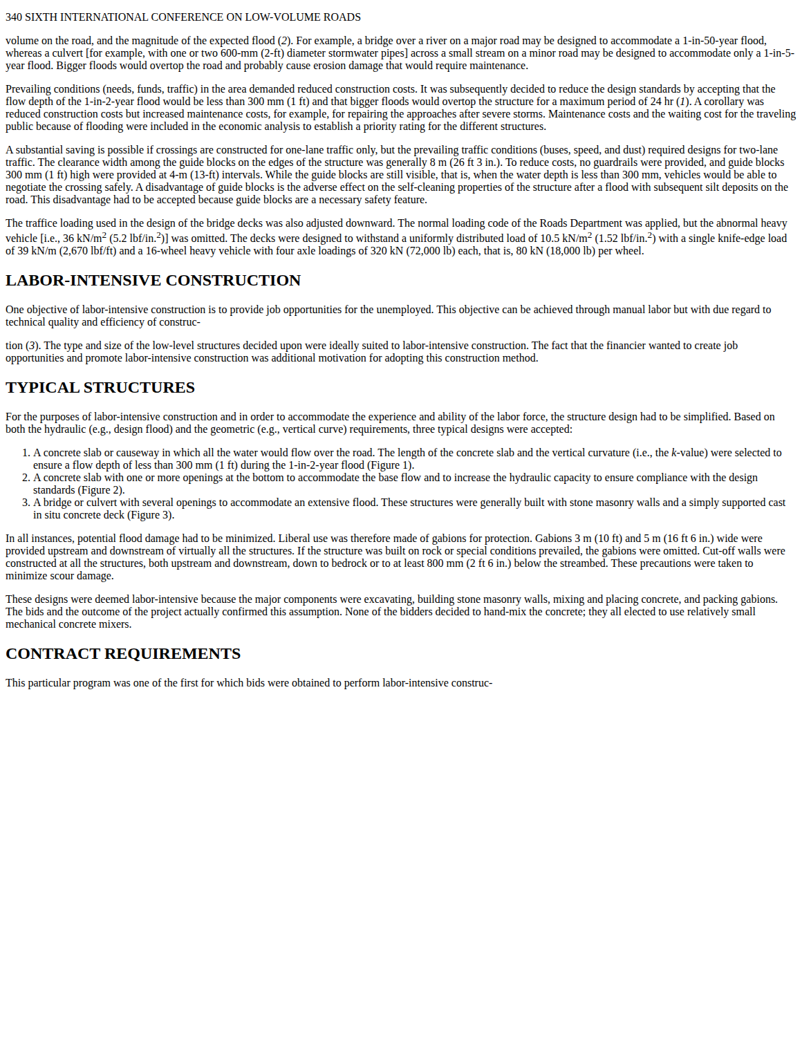340 SIXTH INTERNATIONAL CONFERENCE ON LOW-VOLUME ROADS
volume on the road, and the magnitude of the expected flood (2). For example, a bridge over a river on a major road may be designed to accommodate a 1-in-50-year flood, whereas a culvert [for example, with one or two 600-mm (2-ft) diameter stormwater pipes] across a small stream on a minor road may be designed to accommodate only a 1-in-5-year flood. Bigger floods would overtop the road and probably cause erosion damage that would require maintenance.
Prevailing conditions (needs, funds, traffic) in the area demanded reduced construction costs. It was subsequently decided to reduce the design standards by accepting that the flow depth of the 1-in-2-year flood would be less than 300 mm (1 ft) and that bigger floods would overtop the structure for a maximum period of 24 hr (1). A corollary was reduced construction costs but increased maintenance costs, for example, for repairing the approaches after severe storms. Maintenance costs and the waiting cost for the traveling public because of flooding were included in the economic analysis to establish a priority rating for the different structures.
A substantial saving is possible if crossings are constructed for one-lane traffic only, but the prevailing traffic conditions (buses, speed, and dust) required designs for two-lane traffic. The clearance width among the guide blocks on the edges of the structure was generally 8 m (26 ft 3 in.). To reduce costs, no guardrails were provided, and guide blocks 300 mm (1 ft) high were provided at 4-m (13-ft) intervals. While the guide blocks are still visible, that is, when the water depth is less than 300 mm, vehicles would be able to negotiate the crossing safely. A disadvantage of guide blocks is the adverse effect on the self-cleaning properties of the structure after a flood with subsequent silt deposits on the road. This disadvantage had to be accepted because guide blocks are a necessary safety feature.
The traffice loading used in the design of the bridge decks was also adjusted downward. The normal loading code of the Roads Department was applied, but the abnormal heavy vehicle [i.e., 36 kN/m2 (5.2 lbf/in.2)] was omitted. The decks were designed to withstand a uniformly distributed load of 10.5 kN/m2 (1.52 lbf/in.2) with a single knife-edge load of 39 kN/m (2,670 lbf/ft) and a 16-wheel heavy vehicle with four axle loadings of 320 kN (72,000 lb) each, that is, 80 kN (18,000 lb) per wheel.
LABOR-INTENSIVE CONSTRUCTION
One objective of labor-intensive construction is to provide job opportunities for the unemployed. This objective can be achieved through manual labor but with due regard to technical quality and efficiency of construc-
tion (3). The type and size of the low-level structures decided upon were ideally suited to labor-intensive construction. The fact that the financier wanted to create job opportunities and promote labor-intensive construction was additional motivation for adopting this construction method.
TYPICAL STRUCTURES
For the purposes of labor-intensive construction and in order to accommodate the experience and ability of the labor force, the structure design had to be simplified. Based on both the hydraulic (e.g., design flood) and the geometric (e.g., vertical curve) requirements, three typical designs were accepted:
A concrete slab or causeway in which all the water would flow over the road. The length of the concrete slab and the vertical curvature (i.e., the k-value) were selected to ensure a flow depth of less than 300 mm (1 ft) during the 1-in-2-year flood (Figure 1).
A concrete slab with one or more openings at the bottom to accommodate the base flow and to increase the hydraulic capacity to ensure compliance with the design standards (Figure 2).
A bridge or culvert with several openings to accommodate an extensive flood. These structures were generally built with stone masonry walls and a simply supported cast in situ concrete deck (Figure 3).
In all instances, potential flood damage had to be minimized. Liberal use was therefore made of gabions for protection. Gabions 3 m (10 ft) and 5 m (16 ft 6 in.) wide were provided upstream and downstream of virtually all the structures. If the structure was built on rock or special conditions prevailed, the gabions were omitted. Cut-off walls were constructed at all the structures, both upstream and downstream, down to bedrock or to at least 800 mm (2 ft 6 in.) below the streambed. These precautions were taken to minimize scour damage.
These designs were deemed labor-intensive because the major components were excavating, building stone masonry walls, mixing and placing concrete, and packing gabions. The bids and the outcome of the project actually confirmed this assumption. None of the bidders decided to hand-mix the concrete; they all elected to use relatively small mechanical concrete mixers.
CONTRACT REQUIREMENTS
This particular program was one of the first for which bids were obtained to perform labor-intensive construc-